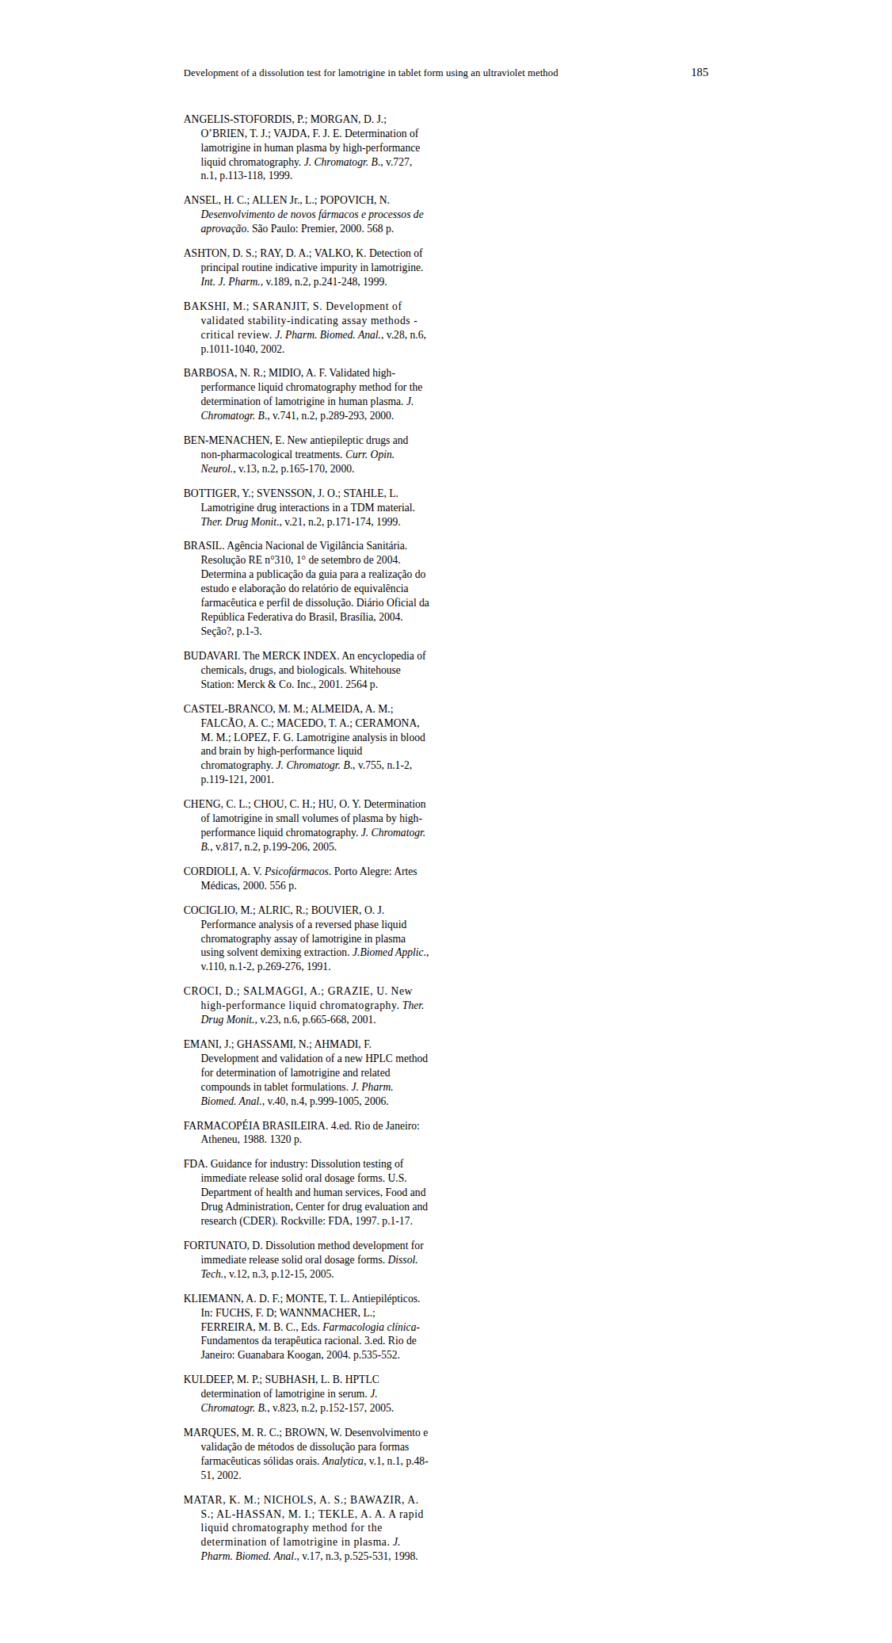Development of a dissolution test for lamotrigine in tablet form using an ultraviolet method 185
ANGELIS-STOFORDIS, P.; MORGAN, D. J.; O’BRIEN, T. J.; VAJDA, F. J. E. Determination of lamotrigine in human plasma by high-performance liquid chromatography. J. Chromatogr. B., v.727, n.1, p.113-118, 1999.
ANSEL, H. C.; ALLEN Jr., L.; POPOVICH, N. Desenvolvimento de novos fármacos e processos de aprovação. São Paulo: Premier, 2000. 568 p.
ASHTON, D. S.; RAY, D. A.; VALKO, K. Detection of principal routine indicative impurity in lamotrigine. Int. J. Pharm., v.189, n.2, p.241-248, 1999.
BAKSHI, M.; SARANJIT, S. Development of validated stability-indicating assay methods - critical review. J. Pharm. Biomed. Anal., v.28, n.6, p.1011-1040, 2002.
BARBOSA, N. R.; MIDIO, A. F. Validated high-performance liquid chromatography method for the determination of lamotrigine in human plasma. J. Chromatogr. B., v.741, n.2, p.289-293, 2000.
BEN-MENACHEN, E. New antiepileptic drugs and non-pharmacological treatments. Curr. Opin. Neurol., v.13, n.2, p.165-170, 2000.
BOTTIGER, Y.; SVENSSON, J. O.; STAHLE, L. Lamotrigine drug interactions in a TDM material. Ther. Drug Monit., v.21, n.2, p.171-174, 1999.
BRASIL. Agência Nacional de Vigilância Sanitária. Resolução RE n°310, 1° de setembro de 2004. Determina a publicação da guia para a realização do estudo e elaboração do relatório de equivalência farmacêutica e perfil de dissolução. Diário Oficial da República Federativa do Brasil, Brasília, 2004. Seção?, p.1-3.
BUDAVARI. The MERCK INDEX. An encyclopedia of chemicals, drugs, and biologicals. Whitehouse Station: Merck & Co. Inc., 2001. 2564 p.
CASTEL-BRANCO, M. M.; ALMEIDA, A. M.; FALCÃO, A. C.; MACEDO, T. A.; CERAMONA, M. M.; LOPEZ, F. G. Lamotrigine analysis in blood and brain by high-performance liquid chromatography. J. Chromatogr. B., v.755, n.1-2, p.119-121, 2001.
CHENG, C. L.; CHOU, C. H.; HU, O. Y. Determination of lamotrigine in small volumes of plasma by high-performance liquid chromatography. J. Chromatogr. B., v.817, n.2, p.199-206, 2005.
CORDIOLI, A. V. Psicofármacos. Porto Alegre: Artes Médicas, 2000. 556 p.
COCIGLIO, M.; ALRIC, R.; BOUVIER, O. J. Performance analysis of a reversed phase liquid chromatography assay of lamotrigine in plasma using solvent demixing extraction. J.Biomed Applic., v.110, n.1-2, p.269-276, 1991.
CROCI, D.; SALMAGGI, A.; GRAZIE, U. New high-performance liquid chromatography. Ther. Drug Monit., v.23, n.6, p.665-668, 2001.
EMANI, J.; GHASSAMI, N.; AHMADI, F. Development and validation of a new HPLC method for determination of lamotrigine and related compounds in tablet formulations. J. Pharm. Biomed. Anal., v.40, n.4, p.999-1005, 2006.
FARMACOPÉIA BRASILEIRA. 4.ed. Rio de Janeiro: Atheneu, 1988. 1320 p.
FDA. Guidance for industry: Dissolution testing of immediate release solid oral dosage forms. U.S. Department of health and human services, Food and Drug Administration, Center for drug evaluation and research (CDER). Rockville: FDA, 1997. p.1-17.
FORTUNATO, D. Dissolution method development for immediate release solid oral dosage forms. Dissol. Tech., v.12, n.3, p.12-15, 2005.
KLIEMANN, A. D. F.; MONTE, T. L. Antiepilépticos. In: FUCHS, F. D; WANNMACHER, L.; FERREIRA, M. B. C., Eds. Farmacologia clínica- Fundamentos da terapêutica racional. 3.ed. Rio de Janeiro: Guanabara Koogan, 2004. p.535-552.
KULDEEP, M. P.; SUBHASH, L. B. HPTLC determination of lamotrigine in serum. J. Chromatogr. B., v.823, n.2, p.152-157, 2005.
MARQUES, M. R. C.; BROWN, W. Desenvolvimento e validação de métodos de dissolução para formas farmacêuticas sólidas orais. Analytica, v.1, n.1, p.48-51, 2002.
MATAR, K. M.; NICHOLS, A. S.; BAWAZIR, A. S.; AL-HASSAN, M. I.; TEKLE, A. A. A rapid liquid chromatography method for the determination of lamotrigine in plasma. J. Pharm. Biomed. Anal., v.17, n.3, p.525-531, 1998.